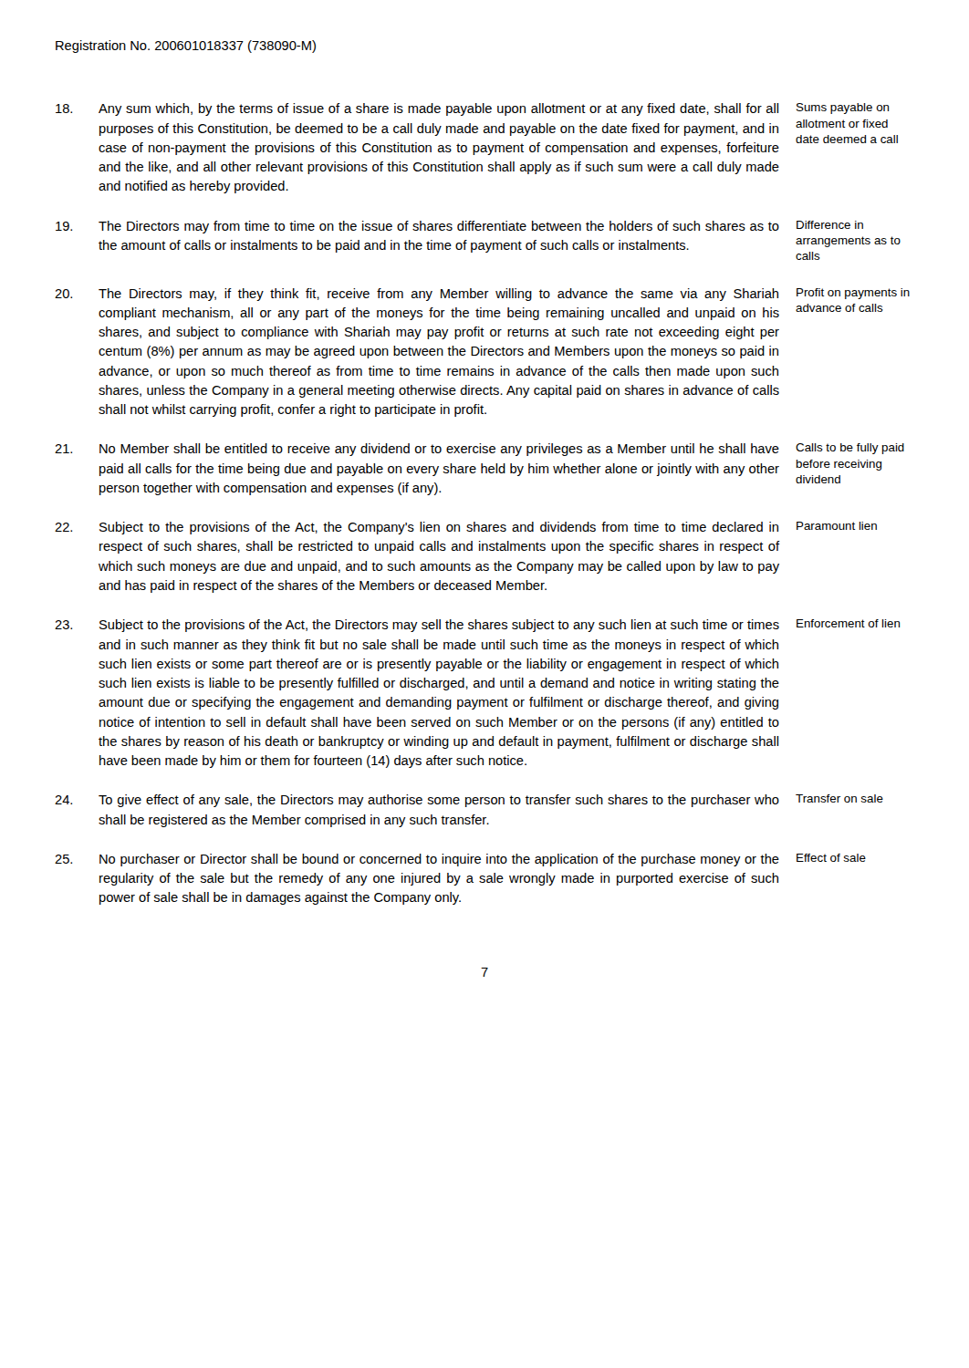Registration No. 200601018337 (738090-M)
18.
Any sum which, by the terms of issue of a share is made payable upon allotment or at any fixed date, shall for all purposes of this Constitution, be deemed to be a call duly made and payable on the date fixed for payment, and in case of non-payment the provisions of this Constitution as to payment of compensation and expenses, forfeiture and the like, and all other relevant provisions of this Constitution shall apply as if such sum were a call duly made and notified as hereby provided.
Sums payable on allotment or fixed date deemed a call
19.
The Directors may from time to time on the issue of shares differentiate between the holders of such shares as to the amount of calls or instalments to be paid and in the time of payment of such calls or instalments.
Difference in arrangements as to calls
20.
The Directors may, if they think fit, receive from any Member willing to advance the same via any Shariah compliant mechanism, all or any part of the moneys for the time being remaining uncalled and unpaid on his shares, and subject to compliance with Shariah may pay profit or returns at such rate not exceeding eight per centum (8%) per annum as may be agreed upon between the Directors and Members upon the moneys so paid in advance, or upon so much thereof as from time to time remains in advance of the calls then made upon such shares, unless the Company in a general meeting otherwise directs. Any capital paid on shares in advance of calls shall not whilst carrying profit, confer a right to participate in profit.
Profit on payments in advance of calls
21.
No Member shall be entitled to receive any dividend or to exercise any privileges as a Member until he shall have paid all calls for the time being due and payable on every share held by him whether alone or jointly with any other person together with compensation and expenses (if any).
Calls to be fully paid before receiving dividend
22.
Subject to the provisions of the Act, the Company's lien on shares and dividends from time to time declared in respect of such shares, shall be restricted to unpaid calls and instalments upon the specific shares in respect of which such moneys are due and unpaid, and to such amounts as the Company may be called upon by law to pay and has paid in respect of the shares of the Members or deceased Member.
Paramount lien
23.
Subject to the provisions of the Act, the Directors may sell the shares subject to any such lien at such time or times and in such manner as they think fit but no sale shall be made until such time as the moneys in respect of which such lien exists or some part thereof are or is presently payable or the liability or engagement in respect of which such lien exists is liable to be presently fulfilled or discharged, and until a demand and notice in writing stating the amount due or specifying the engagement and demanding payment or fulfilment or discharge thereof, and giving notice of intention to sell in default shall have been served on such Member or on the persons (if any) entitled to the shares by reason of his death or bankruptcy or winding up and default in payment, fulfilment or discharge shall have been made by him or them for fourteen (14) days after such notice.
Enforcement of lien
24.
To give effect of any sale, the Directors may authorise some person to transfer such shares to the purchaser who shall be registered as the Member comprised in any such transfer.
Transfer on sale
25.
No purchaser or Director shall be bound or concerned to inquire into the application of the purchase money or the regularity of the sale but the remedy of any one injured by a sale wrongly made in purported exercise of such power of sale shall be in damages against the Company only.
Effect of sale
7